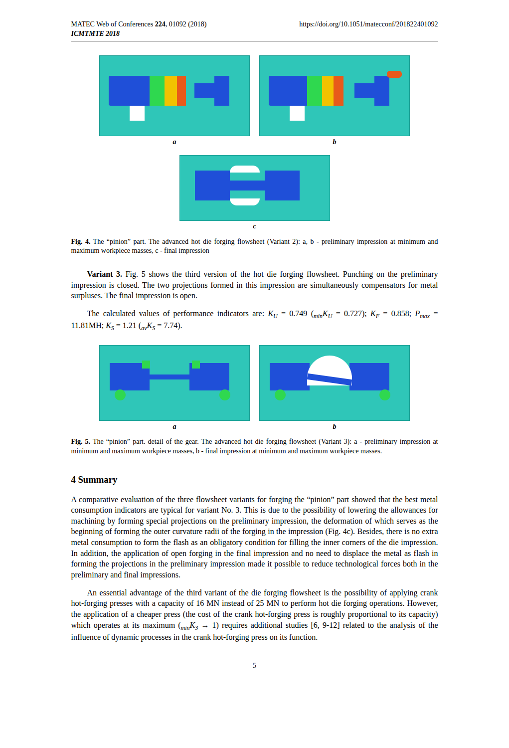MATEC Web of Conferences 224, 01092 (2018)
ICMTMTE 2018
https://doi.org/10.1051/matecconf/201822401092
a
b
c
Fig. 4. The “pinion” part. The advanced hot die forging flowsheet (Variant 2): a, b - preliminary impression at minimum and maximum workpiece masses, c - final impression
Variant 3. Fig. 5 shows the third version of the hot die forging flowsheet. Punching on the preliminary impression is closed. The two projections formed in this impression are simultaneously compensators for metal surpluses. The final impression is open.
The calculated values of performance indicators are: KU = 0.749 (minKU = 0.727); KF = 0.858; Pmax = 11.81MH; KS = 1.21 (avKS = 7.74).
a
b
Fig. 5. The “pinion” part. detail of the gear. The advanced hot die forging flowsheet (Variant 3): a - preliminary impression at minimum and maximum workpiece masses, b - final impression at minimum and maximum workpiece masses.
4 Summary
A comparative evaluation of the three flowsheet variants for forging the “pinion” part showed that the best metal consumption indicators are typical for variant No. 3. This is due to the possibility of lowering the allowances for machining by forming special projections on the preliminary impression, the deformation of which serves as the beginning of forming the outer curvature radii of the forging in the impression (Fig. 4c). Besides, there is no extra metal consumption to form the flash as an obligatory condition for filling the inner corners of the die impression. In addition, the application of open forging in the final impression and no need to displace the metal as flash in forming the projections in the preliminary impression made it possible to reduce technological forces both in the preliminary and final impressions.
An essential advantage of the third variant of the die forging flowsheet is the possibility of applying crank hot-forging presses with a capacity of 16 MN instead of 25 MN to perform hot die forging operations. However, the application of a cheaper press (the cost of the crank hot-forging press is roughly proportional to its capacity) which operates at its maximum (minKЗ → 1) requires additional studies [6, 9-12] related to the analysis of the influence of dynamic processes in the crank hot-forging press on its function.
5